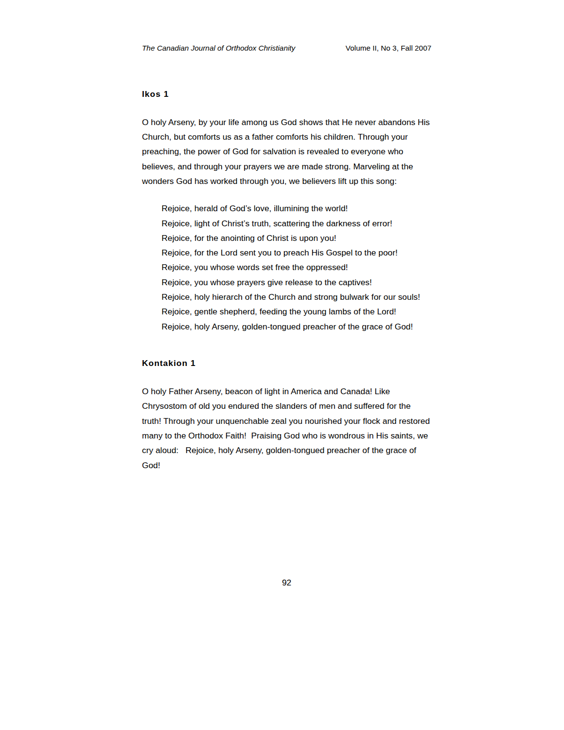The Canadian Journal of Orthodox Christianity Volume II, No 3, Fall 2007
Ikos 1
O holy Arseny, by your life among us God shows that He never abandons His Church, but comforts us as a father comforts his children. Through your preaching, the power of God for salvation is revealed to everyone who believes, and through your prayers we are made strong. Marveling at the wonders God has worked through you, we believers lift up this song:
Rejoice, herald of God’s love, illumining the world!
Rejoice, light of Christ’s truth, scattering the darkness of error!
Rejoice, for the anointing of Christ is upon you!
Rejoice, for the Lord sent you to preach His Gospel to the poor!
Rejoice, you whose words set free the oppressed!
Rejoice, you whose prayers give release to the captives!
Rejoice, holy hierarch of the Church and strong bulwark for our souls!
Rejoice, gentle shepherd, feeding the young lambs of the Lord!
Rejoice, holy Arseny, golden-tongued preacher of the grace of God!
Kontakion 1
O holy Father Arseny, beacon of light in America and Canada! Like Chrysostom of old you endured the slanders of men and suffered for the truth! Through your unquenchable zeal you nourished your flock and restored many to the Orthodox Faith! Praising God who is wondrous in His saints, we cry aloud: Rejoice, holy Arseny, golden-tongued preacher of the grace of God!
92